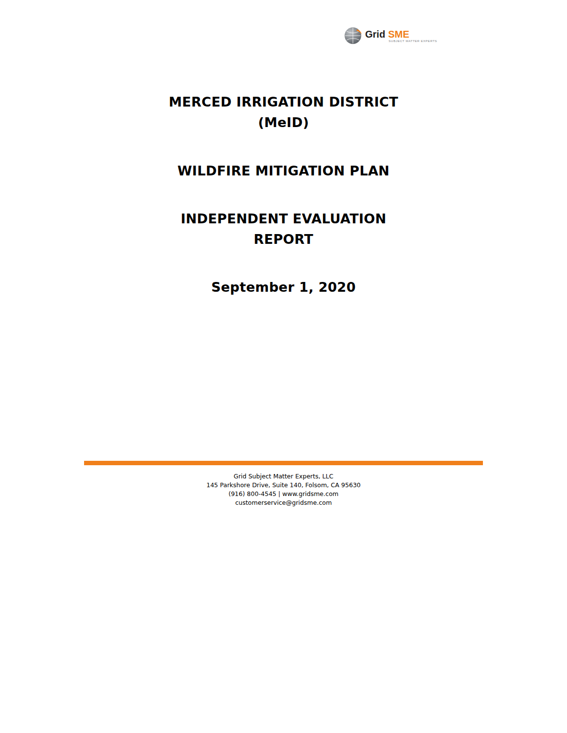MERCED IRRIGATION DISTRICT
(MeID)
WILDFIRE MITIGATION PLAN
INDEPENDENT EVALUATION
REPORT
September 1, 2020
Grid Subject Matter Experts, LLC
145 Parkshore Drive, Suite 140, Folsom, CA 95630
(916) 800-4545 | www.gridsme.com
customerservice@gridsme.com